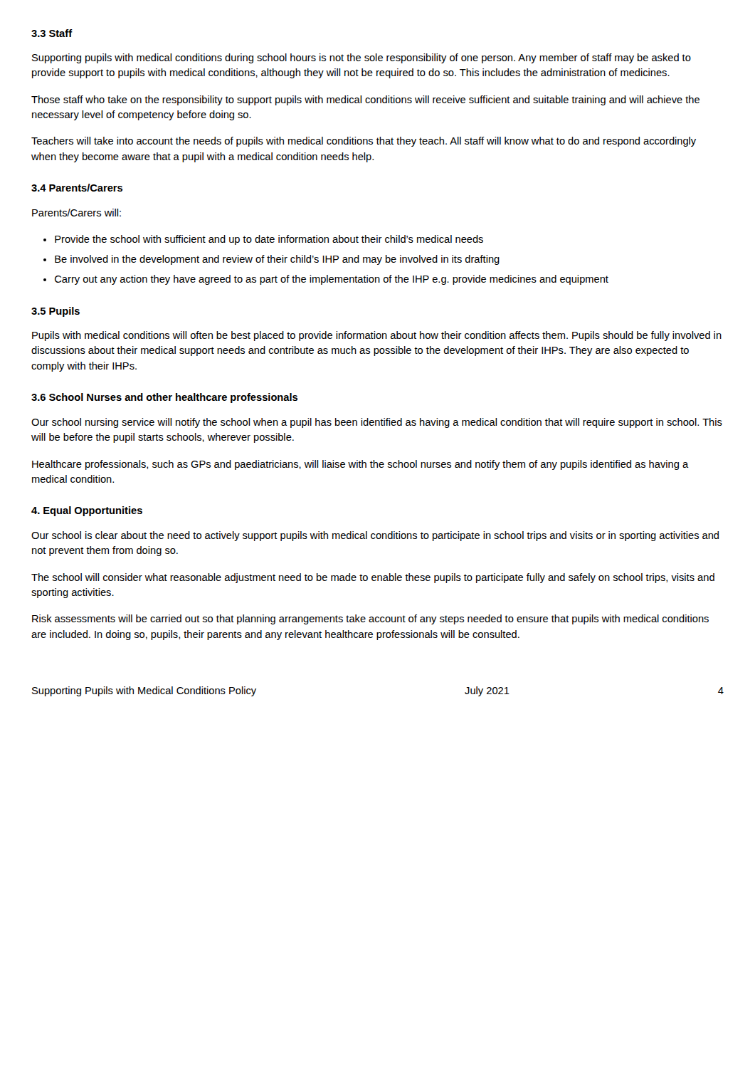3.3 Staff
Supporting pupils with medical conditions during school hours is not the sole responsibility of one person. Any member of staff may be asked to provide support to pupils with medical conditions, although they will not be required to do so. This includes the administration of medicines.
Those staff who take on the responsibility to support pupils with medical conditions will receive sufficient and suitable training and will achieve the necessary level of competency before doing so.
Teachers will take into account the needs of pupils with medical conditions that they teach. All staff will know what to do and respond accordingly when they become aware that a pupil with a medical condition needs help.
3.4 Parents/Carers
Parents/Carers will:
Provide the school with sufficient and up to date information about their child’s medical needs
Be involved in the development and review of their child’s IHP and may be involved in its drafting
Carry out any action they have agreed to as part of the implementation of the IHP e.g. provide medicines and equipment
3.5 Pupils
Pupils with medical conditions will often be best placed to provide information about how their condition affects them. Pupils should be fully involved in discussions about their medical support needs and contribute as much as possible to the development of their IHPs. They are also expected to comply with their IHPs.
3.6 School Nurses and other healthcare professionals
Our school nursing service will notify the school when a pupil has been identified as having a medical condition that will require support in school. This will be before the pupil starts schools, wherever possible.
Healthcare professionals, such as GPs and paediatricians, will liaise with the school nurses and notify them of any pupils identified as having a medical condition.
4. Equal Opportunities
Our school is clear about the need to actively support pupils with medical conditions to participate in school trips and visits or in sporting activities and not prevent them from doing so.
The school will consider what reasonable adjustment need to be made to enable these pupils to participate fully and safely on school trips, visits and sporting activities.
Risk assessments will be carried out so that planning arrangements take account of any steps needed to ensure that pupils with medical conditions are included. In doing so, pupils, their parents and any relevant healthcare professionals will be consulted.
Supporting Pupils with Medical Conditions Policy July 2021 4